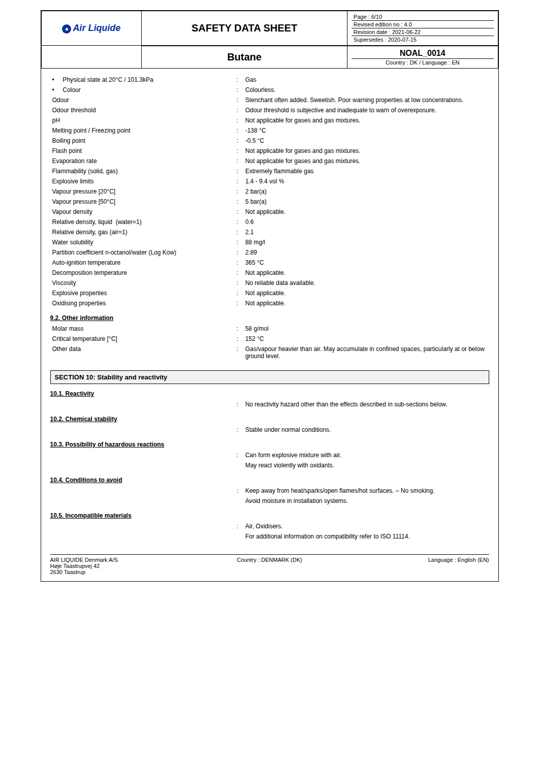| ● Air Liquide | SAFETY DATA SHEET | Page : 6/10 Revised edition no : 4.0 Revision date : 2021-06-22 Supersedes : 2020-07-15 |
| | Butane | NOAL_0014 Country : DK / Language : EN |
| • Physical state at 20°C / 101.3kPa | : | Gas |
| • Colour | : | Colourless. |
| Odour | : | Stenchant often added. Sweetish. Poor warning properties at low concentrations. |
| Odour threshold | : | Odour threshold is subjective and inadequate to warn of overexposure. |
| pH | : | Not applicable for gases and gas mixtures. |
| Melting point / Freezing point | : | -138 °C |
| Boiling point | : | -0.5 °C |
| Flash point | : | Not applicable for gases and gas mixtures. |
| Evaporation rate | : | Not applicable for gases and gas mixtures. |
| Flammability (solid, gas) | : | Extremely flammable gas |
| Explosive limits | : | 1.4 - 9.4 vol % |
| Vapour pressure [20°C] | : | 2 bar(a) |
| Vapour pressure [50°C] | : | 5 bar(a) |
| Vapour density | : | Not applicable. |
| Relative density, liquid (water=1) | : | 0.6 |
| Relative density, gas (air=1) | : | 2.1 |
| Water solubility | : | 88 mg/l |
| Partition coefficient n-octanol/water (Log Kow) | : | 2.89 |
| Auto-ignition temperature | : | 365 °C |
| Decomposition temperature | : | Not applicable. |
| Viscosity | : | No reliable data available. |
| Explosive properties | : | Not applicable. |
| Oxidising properties | : | Not applicable. |
9.2. Other information
| Molar mass | : | 58 g/mol |
| Critical temperature [°C] | : | 152 °C |
| Other data | : | Gas/vapour heavier than air. May accumulate in confined spaces, particularly at or below ground level. |
SECTION 10: Stability and reactivity
10.1. Reactivity
| | : | No reactivity hazard other than the effects described in sub-sections below. |
10.2. Chemical stability
| | : | Stable under normal conditions. |
10.3. Possibility of hazardous reactions
| | : | Can form explosive mixture with air. |
| | | May react violently with oxidants. |
10.4. Conditions to avoid
| | : | Keep away from heat/sparks/open flames/hot surfaces. – No smoking. |
| | | Avoid moisture in installation systems. |
10.5. Incompatible materials
| | : | Air, Oxidisers. |
| | | For additional information on compatibility refer to ISO 11114. |
AIR LIQUIDE Denmark A/S
Høje Taastrupvej 42
2630 Taastrup
Country : DENMARK (DK)
Language : English (EN)